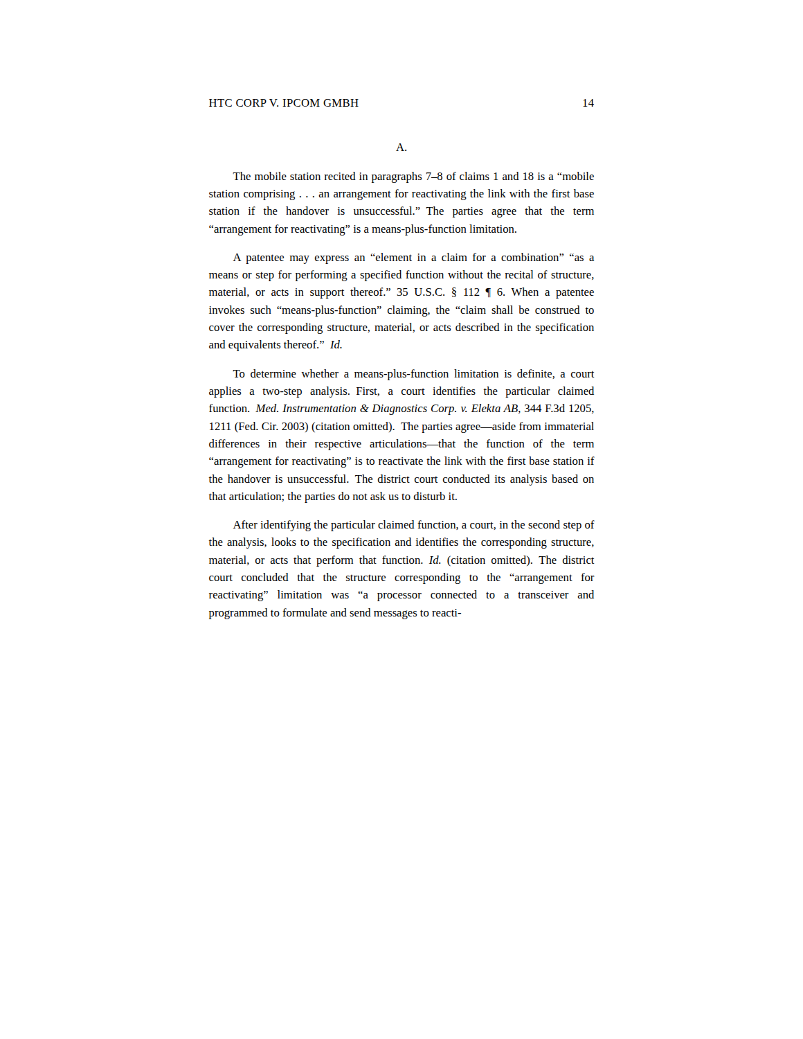HTC Corp v. IPCom GmbH 14
A.
The mobile station recited in paragraphs 7–8 of claims 1 and 18 is a “mobile station comprising . . . an arrangement for reactivating the link with the first base station if the handover is unsuccessful.” The parties agree that the term “arrangement for reactivating” is a means-plus-function limitation.
A patentee may express an “element in a claim for a combination” “as a means or step for performing a specified function without the recital of structure, material, or acts in support thereof.” 35 U.S.C. § 112 ¶ 6. When a patentee invokes such “means-plus-function” claiming, the “claim shall be construed to cover the corresponding structure, material, or acts described in the specification and equivalents thereof.” Id.
To determine whether a means-plus-function limitation is definite, a court applies a two-step analysis. First, a court identifies the particular claimed function. Med. Instrumentation & Diagnostics Corp. v. Elekta AB, 344 F.3d 1205, 1211 (Fed. Cir. 2003) (citation omitted). The parties agree—aside from immaterial differences in their respective articulations—that the function of the term “arrangement for reactivating” is to reactivate the link with the first base station if the handover is unsuccessful. The district court conducted its analysis based on that articulation; the parties do not ask us to disturb it.
After identifying the particular claimed function, a court, in the second step of the analysis, looks to the specification and identifies the corresponding structure, material, or acts that perform that function. Id. (citation omitted). The district court concluded that the structure corresponding to the “arrangement for reactivating” limitation was “a processor connected to a transceiver and programmed to formulate and send messages to reacti-